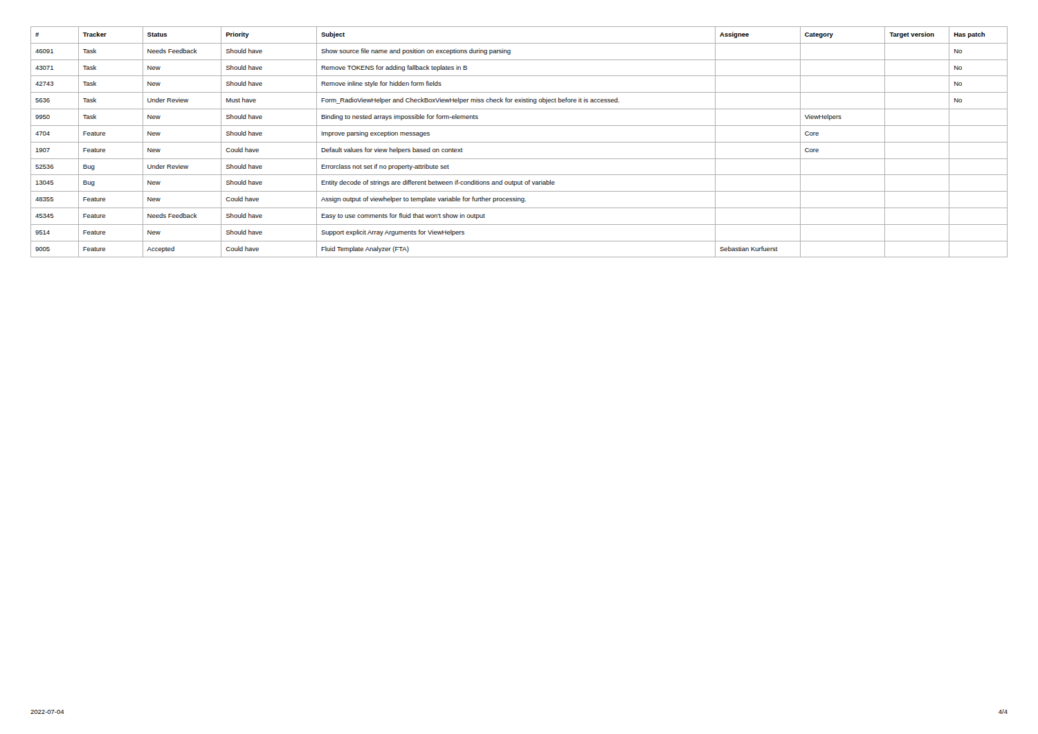| # | Tracker | Status | Priority | Subject | Assignee | Category | Target version | Has patch |
| --- | --- | --- | --- | --- | --- | --- | --- | --- |
| 46091 | Task | Needs Feedback | Should have | Show source file name and position on exceptions during parsing | | | | No |
| 43071 | Task | New | Should have | Remove TOKENS for adding fallback teplates in B | | | | No |
| 42743 | Task | New | Should have | Remove inline style for hidden form fields | | | | No |
| 5636 | Task | Under Review | Must have | Form_RadioViewHelper and CheckBoxViewHelper miss check for existing object before it is accessed. | | | | No |
| 9950 | Task | New | Should have | Binding to nested arrays impossible for form-elements | | ViewHelpers | | |
| 4704 | Feature | New | Should have | Improve parsing exception messages | | Core | | |
| 1907 | Feature | New | Could have | Default values for view helpers based on context | | Core | | |
| 52536 | Bug | Under Review | Should have | Errorclass not set if no property-attribute set | | | | |
| 13045 | Bug | New | Should have | Entity decode of strings are different between if-conditions and output of variable | | | | |
| 48355 | Feature | New | Could have | Assign output of viewhelper to template variable for further processing. | | | | |
| 45345 | Feature | Needs Feedback | Should have | Easy to use comments for fluid that won't show in output | | | | |
| 9514 | Feature | New | Should have | Support explicit Array Arguments for ViewHelpers | | | | |
| 9005 | Feature | Accepted | Could have | Fluid Template Analyzer (FTA) | Sebastian Kurfuerst | | | |
2022-07-04 4/4